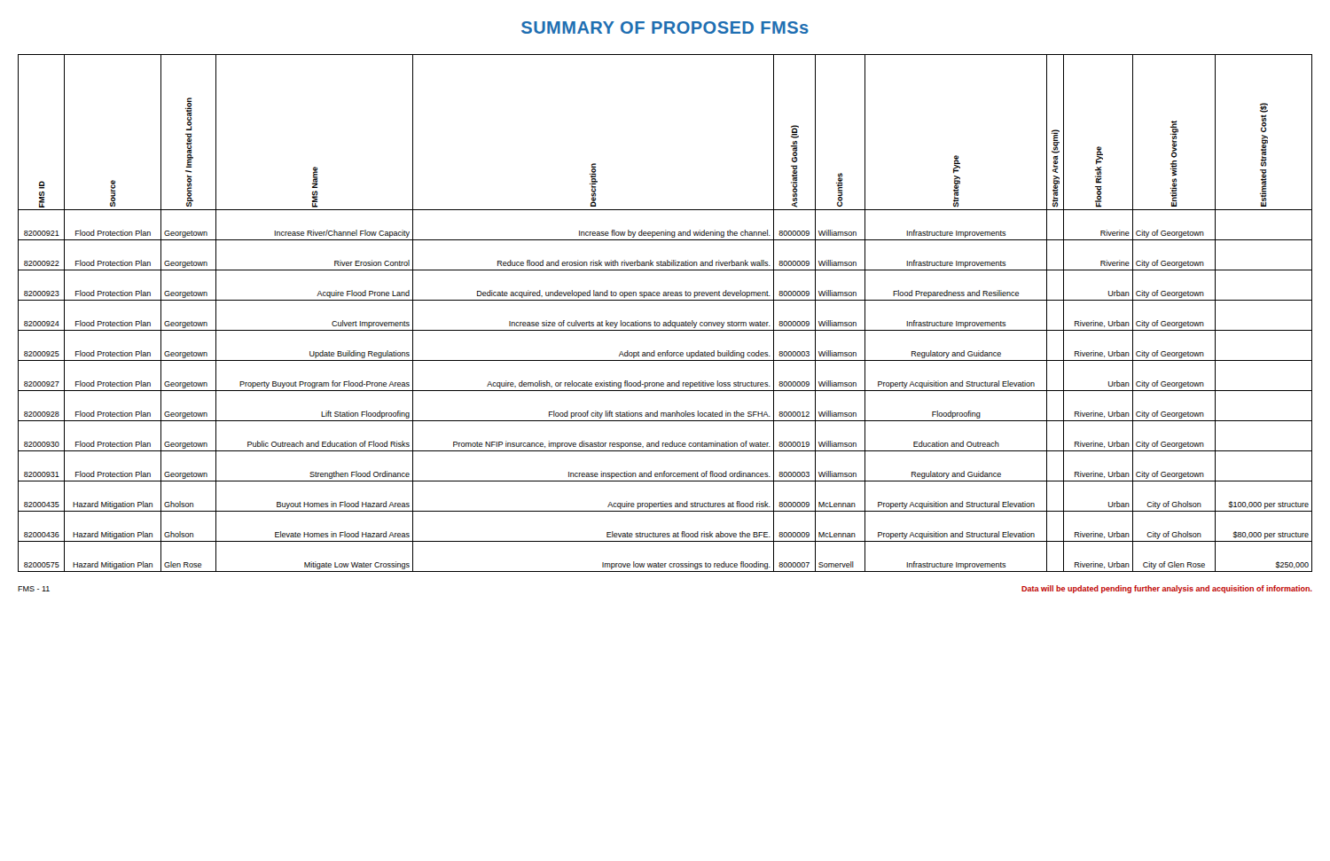SUMMARY OF PROPOSED FMSs
| FMS ID | Source | Sponsor / Impacted Location | FMS Name | Description | Associated Goals (ID) | Counties | Strategy Type | Strategy Area (sqmi) | Flood Risk Type | Entities with Oversight | Estimated Strategy Cost ($) |
| --- | --- | --- | --- | --- | --- | --- | --- | --- | --- | --- | --- |
| 82000921 | Flood Protection Plan | Georgetown | Increase River/Channel Flow Capacity | Increase flow by deepening and widening the channel. | 8000009 | Williamson | Infrastructure Improvements | | Riverine | City of Georgetown | |
| 82000922 | Flood Protection Plan | Georgetown | River Erosion Control | Reduce flood and erosion risk with riverbank stabilization and riverbank walls. | 8000009 | Williamson | Infrastructure Improvements | | Riverine | City of Georgetown | |
| 82000923 | Flood Protection Plan | Georgetown | Acquire Flood Prone Land | Dedicate acquired, undeveloped land to open space areas to prevent development. | 8000009 | Williamson | Flood Preparedness and Resilience | | Urban | City of Georgetown | |
| 82000924 | Flood Protection Plan | Georgetown | Culvert Improvements | Increase size of culverts at key locations to adquately convey storm water. | 8000009 | Williamson | Infrastructure Improvements | | Riverine, Urban | City of Georgetown | |
| 82000925 | Flood Protection Plan | Georgetown | Update Building Regulations | Adopt and enforce updated building codes. | 8000003 | Williamson | Regulatory and Guidance | | Riverine, Urban | City of Georgetown | |
| 82000927 | Flood Protection Plan | Georgetown | Property Buyout Program for Flood-Prone Areas | Acquire, demolish, or relocate existing flood-prone and repetitive loss structures. | 8000009 | Williamson | Property Acquisition and Structural Elevation | | Urban | City of Georgetown | |
| 82000928 | Flood Protection Plan | Georgetown | Lift Station Floodproofing | Flood proof city lift stations and manholes located in the SFHA. | 8000012 | Williamson | Floodproofing | | Riverine, Urban | City of Georgetown | |
| 82000930 | Flood Protection Plan | Georgetown | Public Outreach and Education of Flood Risks | Promote NFIP insurcance, improve disastor response, and reduce contamination of water. | 8000019 | Williamson | Education and Outreach | | Riverine, Urban | City of Georgetown | |
| 82000931 | Flood Protection Plan | Georgetown | Strengthen Flood Ordinance | Increase inspection and enforcement of flood ordinances. | 8000003 | Williamson | Regulatory and Guidance | | Riverine, Urban | City of Georgetown | |
| 82000435 | Hazard Mitigation Plan | Gholson | Buyout Homes in Flood Hazard Areas | Acquire properties and structures at flood risk. | 8000009 | McLennan | Property Acquisition and Structural Elevation | | Urban | City of Gholson | $100,000 per structure |
| 82000436 | Hazard Mitigation Plan | Gholson | Elevate Homes in Flood Hazard Areas | Elevate structures at flood risk above the BFE. | 8000009 | McLennan | Property Acquisition and Structural Elevation | | Riverine, Urban | City of Gholson | $80,000 per structure |
| 82000575 | Hazard Mitigation Plan | Glen Rose | Mitigate Low Water Crossings | Improve low water crossings to reduce flooding. | 8000007 | Somervell | Infrastructure Improvements | | Riverine, Urban | City of Glen Rose | $250,000 |
FMS - 11 Data will be updated pending further analysis and acquisition of information.